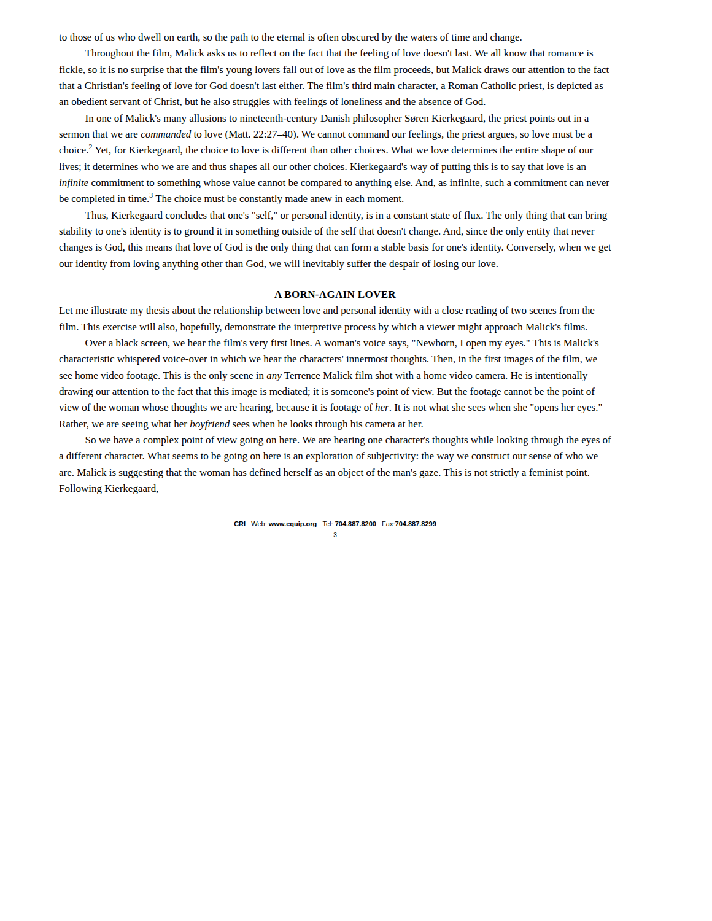to those of us who dwell on earth, so the path to the eternal is often obscured by the waters of time and change.
Throughout the film, Malick asks us to reflect on the fact that the feeling of love doesn't last. We all know that romance is fickle, so it is no surprise that the film's young lovers fall out of love as the film proceeds, but Malick draws our attention to the fact that a Christian's feeling of love for God doesn't last either. The film's third main character, a Roman Catholic priest, is depicted as an obedient servant of Christ, but he also struggles with feelings of loneliness and the absence of God.
In one of Malick's many allusions to nineteenth-century Danish philosopher Søren Kierkegaard, the priest points out in a sermon that we are commanded to love (Matt. 22:27–40). We cannot command our feelings, the priest argues, so love must be a choice.2 Yet, for Kierkegaard, the choice to love is different than other choices. What we love determines the entire shape of our lives; it determines who we are and thus shapes all our other choices. Kierkegaard's way of putting this is to say that love is an infinite commitment to something whose value cannot be compared to anything else. And, as infinite, such a commitment can never be completed in time.3 The choice must be constantly made anew in each moment.
Thus, Kierkegaard concludes that one's "self," or personal identity, is in a constant state of flux. The only thing that can bring stability to one's identity is to ground it in something outside of the self that doesn't change. And, since the only entity that never changes is God, this means that love of God is the only thing that can form a stable basis for one's identity. Conversely, when we get our identity from loving anything other than God, we will inevitably suffer the despair of losing our love.
A BORN-AGAIN LOVER
Let me illustrate my thesis about the relationship between love and personal identity with a close reading of two scenes from the film. This exercise will also, hopefully, demonstrate the interpretive process by which a viewer might approach Malick's films.
Over a black screen, we hear the film's very first lines. A woman's voice says, "Newborn, I open my eyes." This is Malick's characteristic whispered voice-over in which we hear the characters' innermost thoughts. Then, in the first images of the film, we see home video footage. This is the only scene in any Terrence Malick film shot with a home video camera. He is intentionally drawing our attention to the fact that this image is mediated; it is someone's point of view. But the footage cannot be the point of view of the woman whose thoughts we are hearing, because it is footage of her. It is not what she sees when she "opens her eyes." Rather, we are seeing what her boyfriend sees when he looks through his camera at her.
So we have a complex point of view going on here. We are hearing one character's thoughts while looking through the eyes of a different character. What seems to be going on here is an exploration of subjectivity: the way we construct our sense of who we are. Malick is suggesting that the woman has defined herself as an object of the man's gaze. This is not strictly a feminist point. Following Kierkegaard,
CRI Web: www.equip.org Tel: 704.887.8200 Fax: 704.887.8299
3